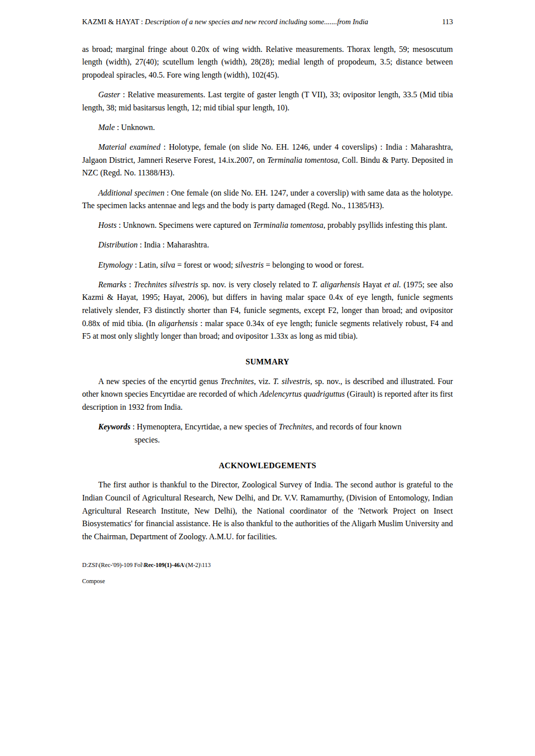KAZMI & HAYAT : Description of a new species and new record including some.......from India 113
as broad; marginal fringe about 0.20x of wing width. Relative measurements. Thorax length, 59; mesoscutum length (width), 27(40); scutellum length (width), 28(28); medial length of propodeum, 3.5; distance between propodeal spiracles, 40.5. Fore wing length (width), 102(45).
Gaster : Relative measurements. Last tergite of gaster length (T VII), 33; ovipositor length, 33.5 (Mid tibia length, 38; mid basitarsus length, 12; mid tibial spur length, 10).
Male : Unknown.
Material examined : Holotype, female (on slide No. EH. 1246, under 4 coverslips) : India : Maharashtra, Jalgaon District, Jamneri Reserve Forest, 14.ix.2007, on Terminalia tomentosa, Coll. Bindu & Party. Deposited in NZC (Regd. No. 11388/H3).
Additional specimen : One female (on slide No. EH. 1247, under a coverslip) with same data as the holotype. The specimen lacks antennae and legs and the body is party damaged (Regd. No., 11385/H3).
Hosts : Unknown. Specimens were captured on Terminalia tomentosa, probably psyllids infesting this plant.
Distribution : India : Maharashtra.
Etymology : Latin, silva = forest or wood; silvestris = belonging to wood or forest.
Remarks : Trechnites silvestris sp. nov. is very closely related to T. aligarhensis Hayat et al. (1975; see also Kazmi & Hayat, 1995; Hayat, 2006), but differs in having malar space 0.4x of eye length, funicle segments relatively slender, F3 distinctly shorter than F4, funicle segments, except F2, longer than broad; and ovipositor 0.88x of mid tibia. (In aligarhensis : malar space 0.34x of eye length; funicle segments relatively robust, F4 and F5 at most only slightly longer than broad; and ovipositor 1.33x as long as mid tibia).
Summary
A new species of the encyrtid genus Trechnites, viz. T. silvestris, sp. nov., is described and illustrated. Four other known species Encyrtidae are recorded of which Adelencyrtus quadriguttus (Girault) is reported after its first description in 1932 from India.
Keywords : Hymenoptera, Encyrtidae, a new species of Trechnites, and records of four known species.
Acknowledgements
The first author is thankful to the Director, Zoological Survey of India. The second author is grateful to the Indian Council of Agricultural Research, New Delhi, and Dr. V.V. Ramamurthy, (Division of Entomology, Indian Agricultural Research Institute, New Delhi), the National coordinator of the 'Network Project on Insect Biosystematics' for financial assistance. He is also thankful to the authorities of the Aligarh Muslim University and the Chairman, Department of Zoology. A.M.U. for facilities.
D:ZSI\(Rec-'09)-109 Fol\Rec-109(1)-46A\(M-2)\113
Compose